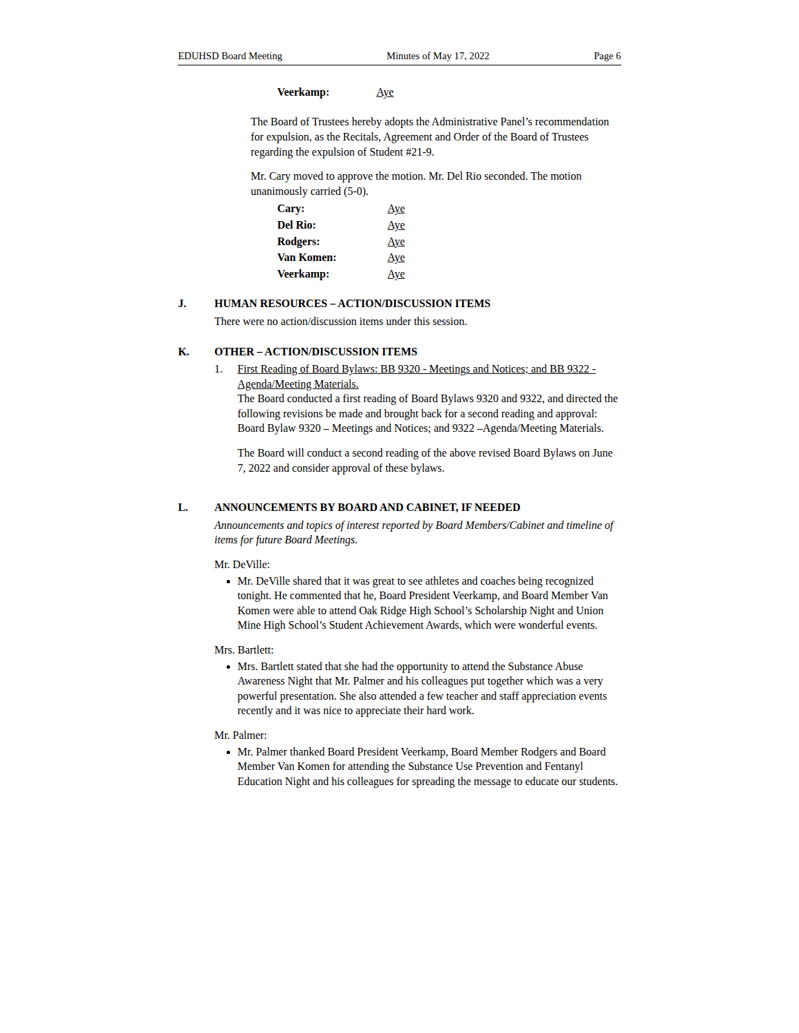EDUHSD Board Meeting
Minutes of May 17, 2022
Page 6
Veerkamp:
Aye
The Board of Trustees hereby adopts the Administrative Panel’s recommendation for expulsion, as the Recitals, Agreement and Order of the Board of Trustees regarding the expulsion of Student #21-9.
Mr. Cary moved to approve the motion. Mr. Del Rio seconded. The motion unanimously carried (5-0).
Cary:
Aye
Del Rio:
Aye
Rodgers:
Aye
Van Komen:
Aye
Veerkamp:
Aye
J.
HUMAN RESOURCES – ACTION/DISCUSSION ITEMS
There were no action/discussion items under this session.
K.
OTHER – ACTION/DISCUSSION ITEMS
1.
First Reading of Board Bylaws: BB 9320 - Meetings and Notices; and BB 9322 - Agenda/Meeting Materials.
The Board conducted a first reading of Board Bylaws 9320 and 9322, and directed the following revisions be made and brought back for a second reading and approval: Board Bylaw 9320 – Meetings and Notices; and 9322 –Agenda/Meeting Materials.
The Board will conduct a second reading of the above revised Board Bylaws on June 7, 2022 and consider approval of these bylaws.
L.
ANNOUNCEMENTS BY BOARD AND CABINET, IF NEEDED
Announcements and topics of interest reported by Board Members/Cabinet and timeline of items for future Board Meetings.
Mr. DeVille:
Mr. DeVille shared that it was great to see athletes and coaches being recognized tonight. He commented that he, Board President Veerkamp, and Board Member Van Komen were able to attend Oak Ridge High School’s Scholarship Night and Union Mine High School’s Student Achievement Awards, which were wonderful events.
Mrs. Bartlett:
Mrs. Bartlett stated that she had the opportunity to attend the Substance Abuse Awareness Night that Mr. Palmer and his colleagues put together which was a very powerful presentation. She also attended a few teacher and staff appreciation events recently and it was nice to appreciate their hard work.
Mr. Palmer:
Mr. Palmer thanked Board President Veerkamp, Board Member Rodgers and Board Member Van Komen for attending the Substance Use Prevention and Fentanyl Education Night and his colleagues for spreading the message to educate our students.